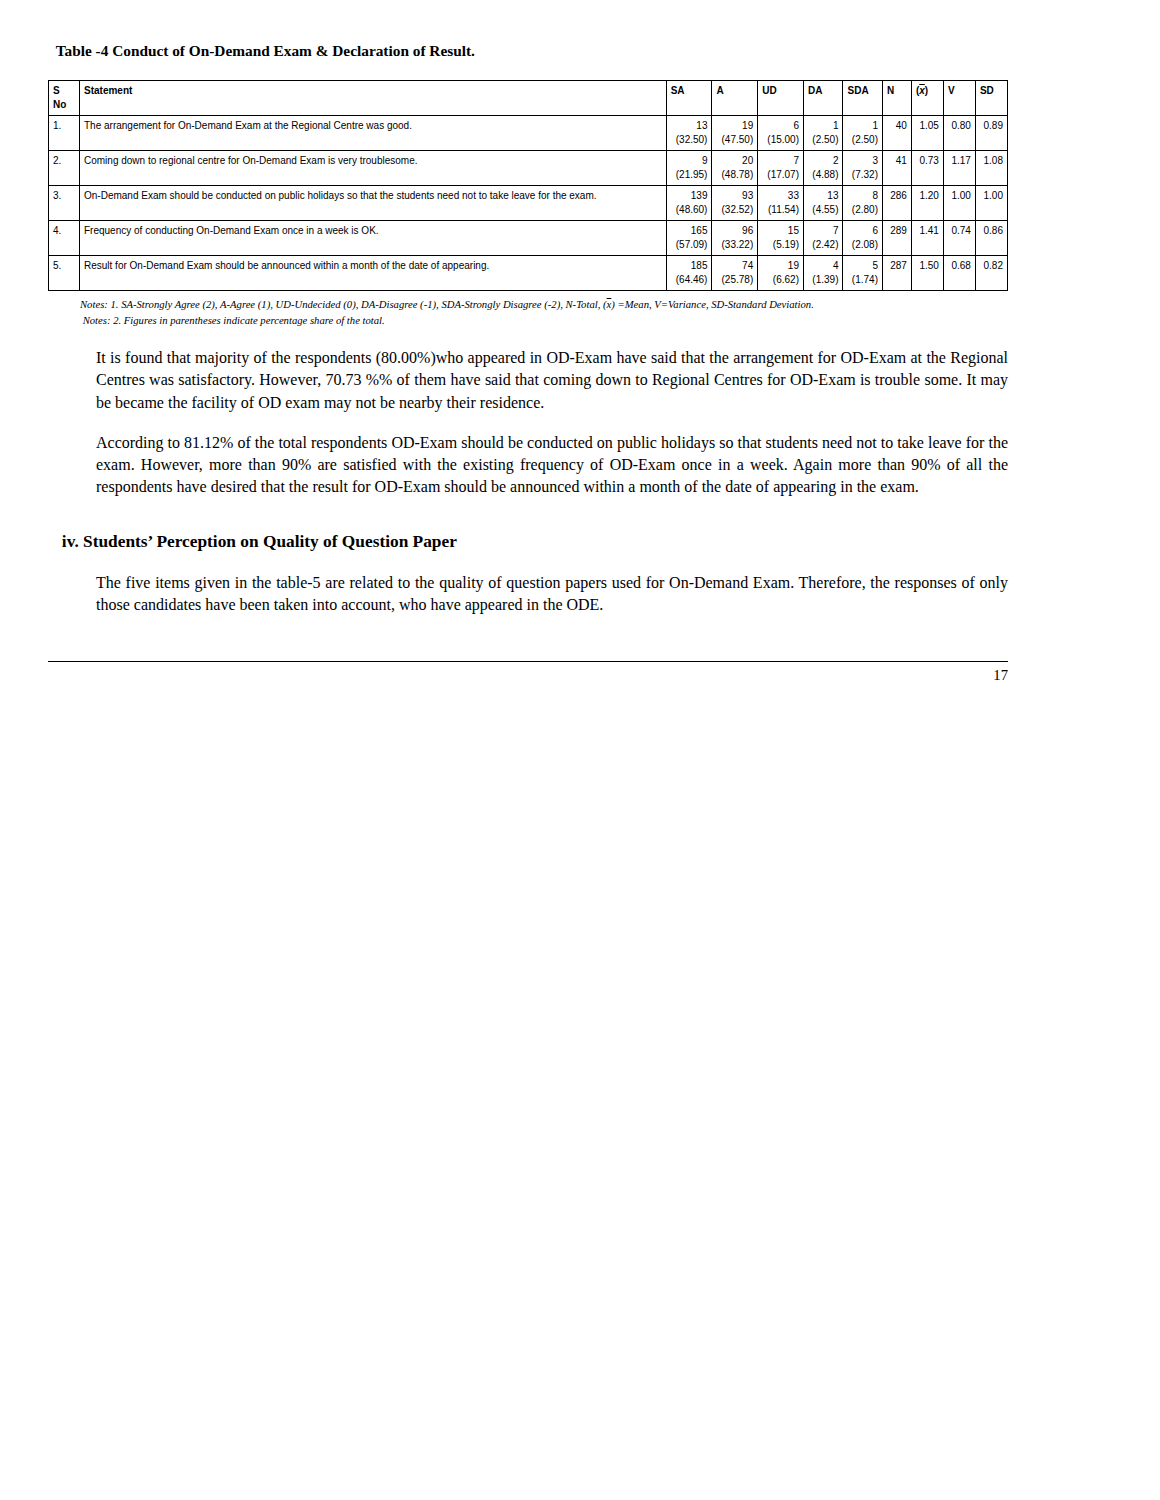Table -4 Conduct of On-Demand Exam & Declaration of Result.
| S No | Statement | SA | A | UD | DA | SDA | N | ( x ) | V | SD |
| --- | --- | --- | --- | --- | --- | --- | --- | --- | --- | --- |
| 1. | The arrangement for On-Demand Exam at the Regional Centre was good. | 13 (32.50) | 19 (47.50) | 6 (15.00) | 1 (2.50) | 1 (2.50) | 40 | 1.05 | 0.80 | 0.89 |
| 2. | Coming down to regional centre for On-Demand Exam is very troublesome. | 9 (21.95) | 20 (48.78) | 7 (17.07) | 2 (4.88) | 3 (7.32) | 41 | 0.73 | 1.17 | 1.08 |
| 3. | On-Demand Exam should be conducted on public holidays so that the students need not to take leave for the exam. | 139 (48.60) | 93 (32.52) | 33 (11.54) | 13 (4.55) | 8 (2.80) | 286 | 1.20 | 1.00 | 1.00 |
| 4. | Frequency of conducting On-Demand Exam once in a week is OK. | 165 (57.09) | 96 (33.22) | 15 (5.19) | 7 (2.42) | 6 (2.08) | 289 | 1.41 | 0.74 | 0.86 |
| 5. | Result for On-Demand Exam should be announced within a month of the date of appearing. | 185 (64.46) | 74 (25.78) | 19 (6.62) | 4 (1.39) | 5 (1.74) | 287 | 1.50 | 0.68 | 0.82 |
Notes: 1. SA-Strongly Agree (2), A-Agree (1), UD-Undecided (0), DA-Disagree (-1), SDA-Strongly Disagree (-2), N-Total, (x) =Mean, V=Variance, SD-Standard Deviation.
Notes: 2. Figures in parentheses indicate percentage share of the total.
It is found that majority of the respondents (80.00%)who appeared in OD-Exam have said that the arrangement for OD-Exam at the Regional Centres was satisfactory. However, 70.73 %% of them have said that coming down to Regional Centres for OD-Exam is trouble some. It may be became the facility of OD exam may not be nearby their residence.
According to 81.12% of the total respondents OD-Exam should be conducted on public holidays so that students need not to take leave for the exam. However, more than 90% are satisfied with the existing frequency of OD-Exam once in a week. Again more than 90% of all the respondents have desired that the result for OD-Exam should be announced within a month of the date of appearing in the exam.
iv. Students’ Perception on Quality of Question Paper
The five items given in the table-5 are related to the quality of question papers used for On-Demand Exam. Therefore, the responses of only those candidates have been taken into account, who have appeared in the ODE.
17